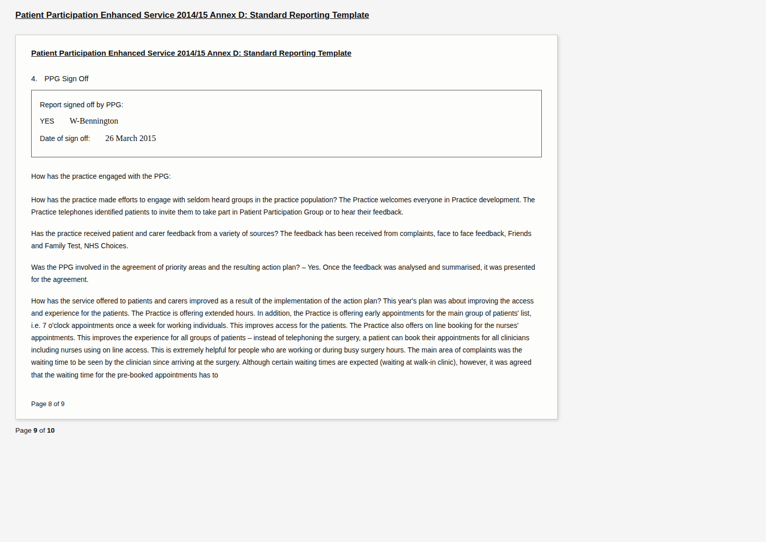Patient Participation Enhanced Service 2014/15 Annex D: Standard Reporting Template
Patient Participation Enhanced Service 2014/15 Annex D: Standard Reporting Template
4. PPG Sign Off
Report signed off by PPG:
YES W-Bennington
Date of sign off: 26 March 2015
How has the practice engaged with the PPG:
How has the practice made efforts to engage with seldom heard groups in the practice population? The Practice welcomes everyone in Practice development. The Practice telephones identified patients to invite them to take part in Patient Participation Group or to hear their feedback.
Has the practice received patient and carer feedback from a variety of sources? The feedback has been received from complaints, face to face feedback, Friends and Family Test, NHS Choices.
Was the PPG involved in the agreement of priority areas and the resulting action plan? – Yes. Once the feedback was analysed and summarised, it was presented for the agreement.
How has the service offered to patients and carers improved as a result of the implementation of the action plan? This year's plan was about improving the access and experience for the patients. The Practice is offering extended hours. In addition, the Practice is offering early appointments for the main group of patients' list, i.e. 7 o'clock appointments once a week for working individuals. This improves access for the patients. The Practice also offers on line booking for the nurses' appointments. This improves the experience for all groups of patients – instead of telephoning the surgery, a patient can book their appointments for all clinicians including nurses using on line access. This is extremely helpful for people who are working or during busy surgery hours. The main area of complaints was the waiting time to be seen by the clinician since arriving at the surgery. Although certain waiting times are expected (waiting at walk-in clinic), however, it was agreed that the waiting time for the pre-booked appointments has to
Page 8 of 9
Page 9 of 10